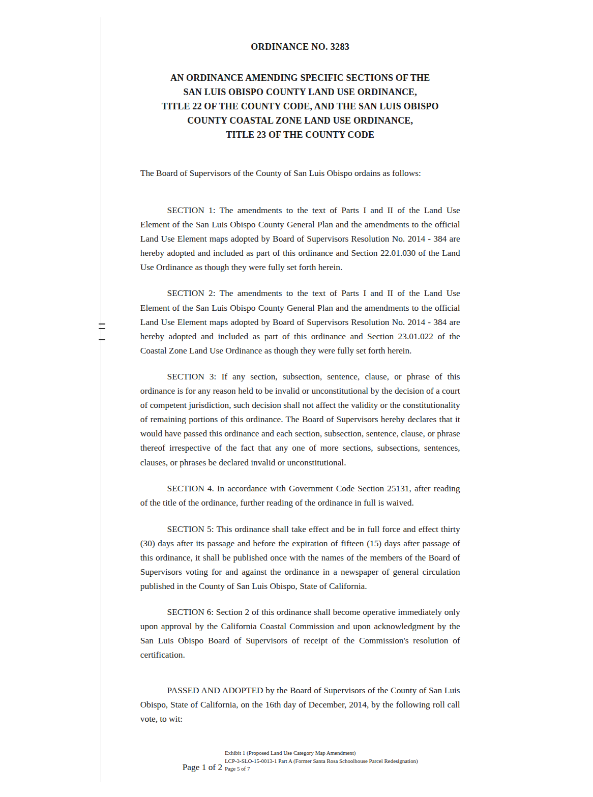ORDINANCE NO. 3283
AN ORDINANCE AMENDING SPECIFIC SECTIONS OF THE
SAN LUIS OBISPO COUNTY LAND USE ORDINANCE,
TITLE 22 OF THE COUNTY CODE, AND THE SAN LUIS OBISPO
COUNTY COASTAL ZONE LAND USE ORDINANCE,
TITLE 23 OF THE COUNTY CODE
The Board of Supervisors of the County of San Luis Obispo ordains as follows:
SECTION 1: The amendments to the text of Parts I and II of the Land Use Element of the San Luis Obispo County General Plan and the amendments to the official Land Use Element maps adopted by Board of Supervisors Resolution No. 2014 - 384 are hereby adopted and included as part of this ordinance and Section 22.01.030 of the Land Use Ordinance as though they were fully set forth herein.
SECTION 2: The amendments to the text of Parts I and II of the Land Use Element of the San Luis Obispo County General Plan and the amendments to the official Land Use Element maps adopted by Board of Supervisors Resolution No. 2014 - 384 are hereby adopted and included as part of this ordinance and Section 23.01.022 of the Coastal Zone Land Use Ordinance as though they were fully set forth herein.
SECTION 3: If any section, subsection, sentence, clause, or phrase of this ordinance is for any reason held to be invalid or unconstitutional by the decision of a court of competent jurisdiction, such decision shall not affect the validity or the constitutionality of remaining portions of this ordinance. The Board of Supervisors hereby declares that it would have passed this ordinance and each section, subsection, sentence, clause, or phrase thereof irrespective of the fact that any one of more sections, subsections, sentences, clauses, or phrases be declared invalid or unconstitutional.
SECTION 4. In accordance with Government Code Section 25131, after reading of the title of the ordinance, further reading of the ordinance in full is waived.
SECTION 5: This ordinance shall take effect and be in full force and effect thirty (30) days after its passage and before the expiration of fifteen (15) days after passage of this ordinance, it shall be published once with the names of the members of the Board of Supervisors voting for and against the ordinance in a newspaper of general circulation published in the County of San Luis Obispo, State of California.
SECTION 6: Section 2 of this ordinance shall become operative immediately only upon approval by the California Coastal Commission and upon acknowledgment by the San Luis Obispo Board of Supervisors of receipt of the Commission's resolution of certification.
PASSED AND ADOPTED by the Board of Supervisors of the County of San Luis Obispo, State of California, on the 16th day of December, 2014, by the following roll call vote, to wit:
Page 1 of 2
Exhibit 1 (Proposed Land Use Category Map Amendment)
LCP-3-SLO-15-0013-1 Part A (Former Santa Rosa Schoolhouse Parcel Redesignation)
Page 5 of 7